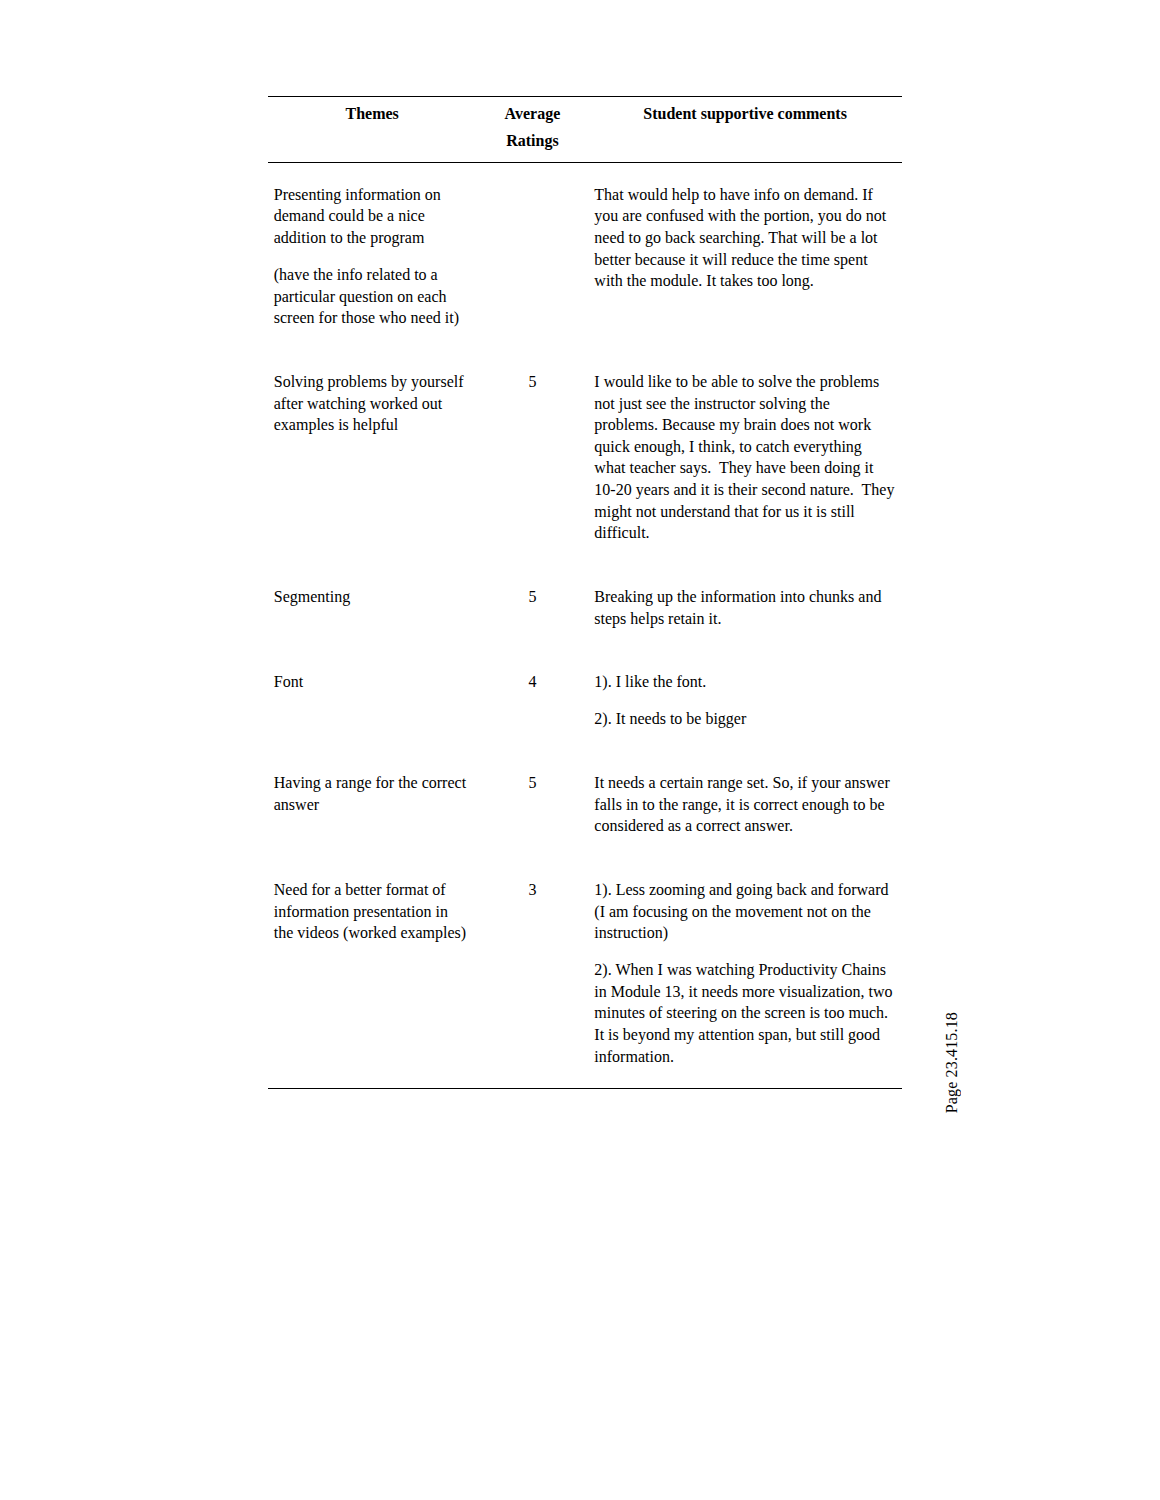| Themes | Average | Student supportive comments |
| --- | --- | --- |
| | Ratings | |
| Presenting information on demand could be a nice addition to the program (have the info related to a particular question on each screen for those who need it) | | That would help to have info on demand. If you are confused with the portion, you do not need to go back searching. That will be a lot better because it will reduce the time spent with the module. It takes too long. |
| Solving problems by yourself after watching worked out examples is helpful | 5 | I would like to be able to solve the problems not just see the instructor solving the problems. Because my brain does not work quick enough, I think, to catch everything what teacher says. They have been doing it 10-20 years and it is their second nature. They might not understand that for us it is still difficult. |
| Segmenting | 5 | Breaking up the information into chunks and steps helps retain it. |
| Font | 4 | 1). I like the font. 2). It needs to be bigger |
| Having a range for the correct answer | 5 | It needs a certain range set. So, if your answer falls in to the range, it is correct enough to be considered as a correct answer. |
| Need for a better format of information presentation in the videos (worked examples) | 3 | 1). Less zooming and going back and forward (I am focusing on the movement not on the instruction) 2). When I was watching Productivity Chains in Module 13, it needs more visualization, two minutes of steering on the screen is too much. It is beyond my attention span, but still good information. |
Page 23.415.18